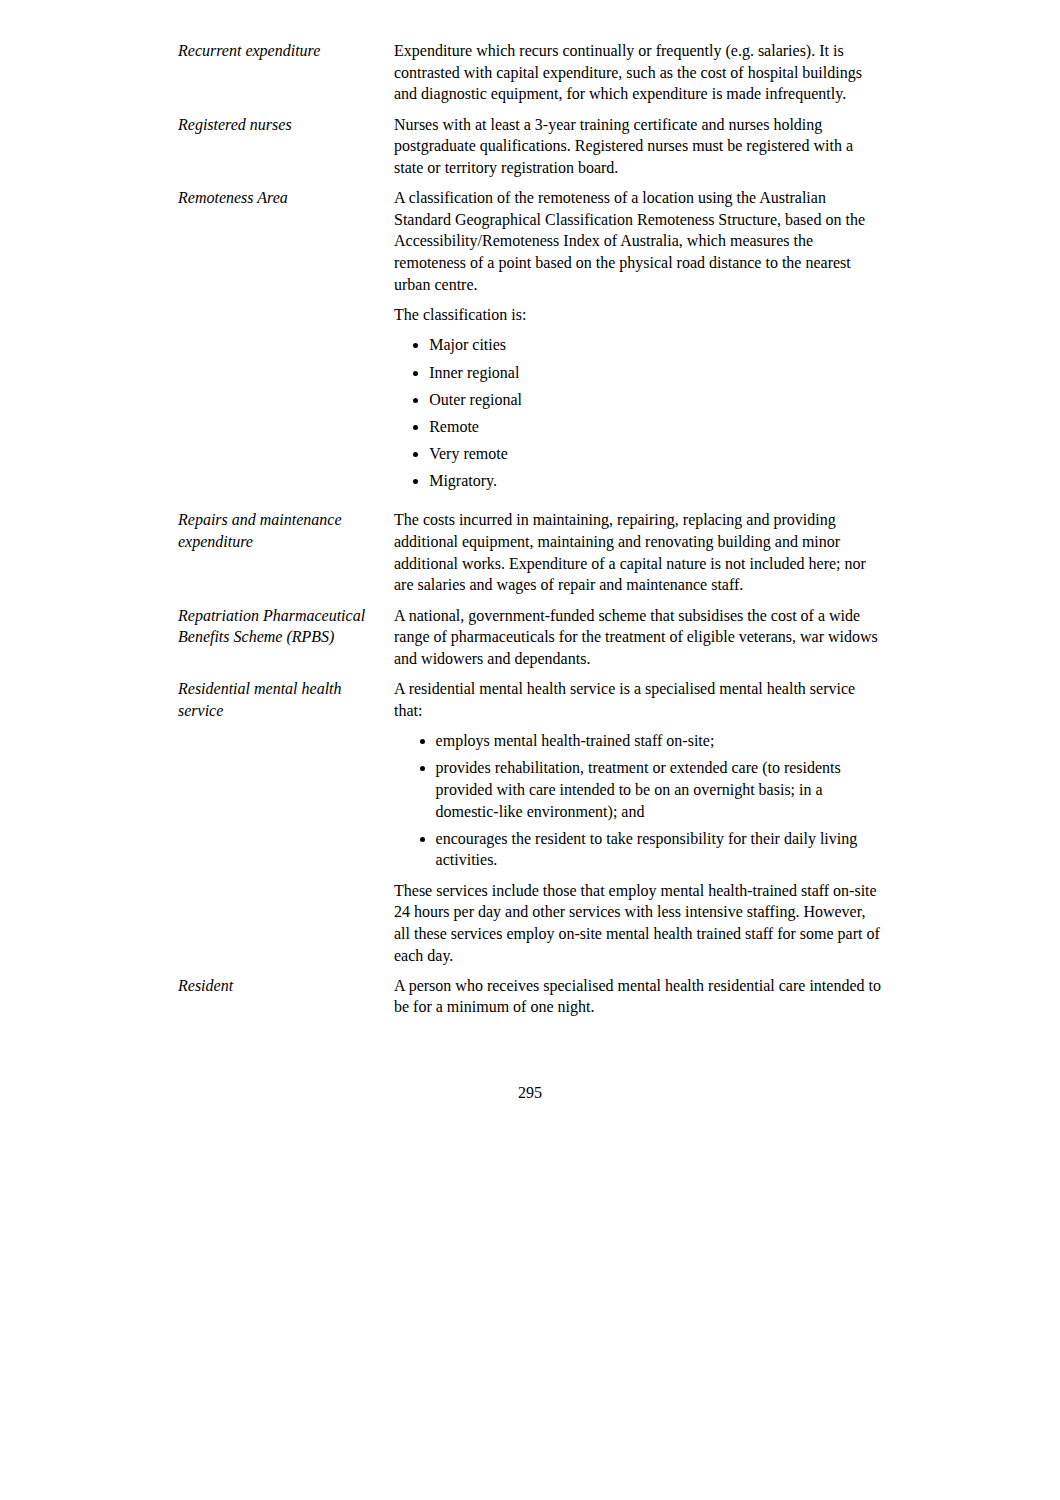Recurrent expenditure
Expenditure which recurs continually or frequently (e.g. salaries). It is contrasted with capital expenditure, such as the cost of hospital buildings and diagnostic equipment, for which expenditure is made infrequently.
Registered nurses
Nurses with at least a 3-year training certificate and nurses holding postgraduate qualifications. Registered nurses must be registered with a state or territory registration board.
Remoteness Area
A classification of the remoteness of a location using the Australian Standard Geographical Classification Remoteness Structure, based on the Accessibility/Remoteness Index of Australia, which measures the remoteness of a point based on the physical road distance to the nearest urban centre.
The classification is:
Major cities
Inner regional
Outer regional
Remote
Very remote
Migratory.
Repairs and maintenance expenditure
The costs incurred in maintaining, repairing, replacing and providing additional equipment, maintaining and renovating building and minor additional works. Expenditure of a capital nature is not included here; nor are salaries and wages of repair and maintenance staff.
Repatriation Pharmaceutical Benefits Scheme (RPBS)
A national, government-funded scheme that subsidises the cost of a wide range of pharmaceuticals for the treatment of eligible veterans, war widows and widowers and dependants.
Residential mental health service
A residential mental health service is a specialised mental health service that:
employs mental health-trained staff on-site;
provides rehabilitation, treatment or extended care (to residents provided with care intended to be on an overnight basis; in a domestic-like environment); and
encourages the resident to take responsibility for their daily living activities.
These services include those that employ mental health-trained staff on-site 24 hours per day and other services with less intensive staffing. However, all these services employ on-site mental health trained staff for some part of each day.
Resident
A person who receives specialised mental health residential care intended to be for a minimum of one night.
295